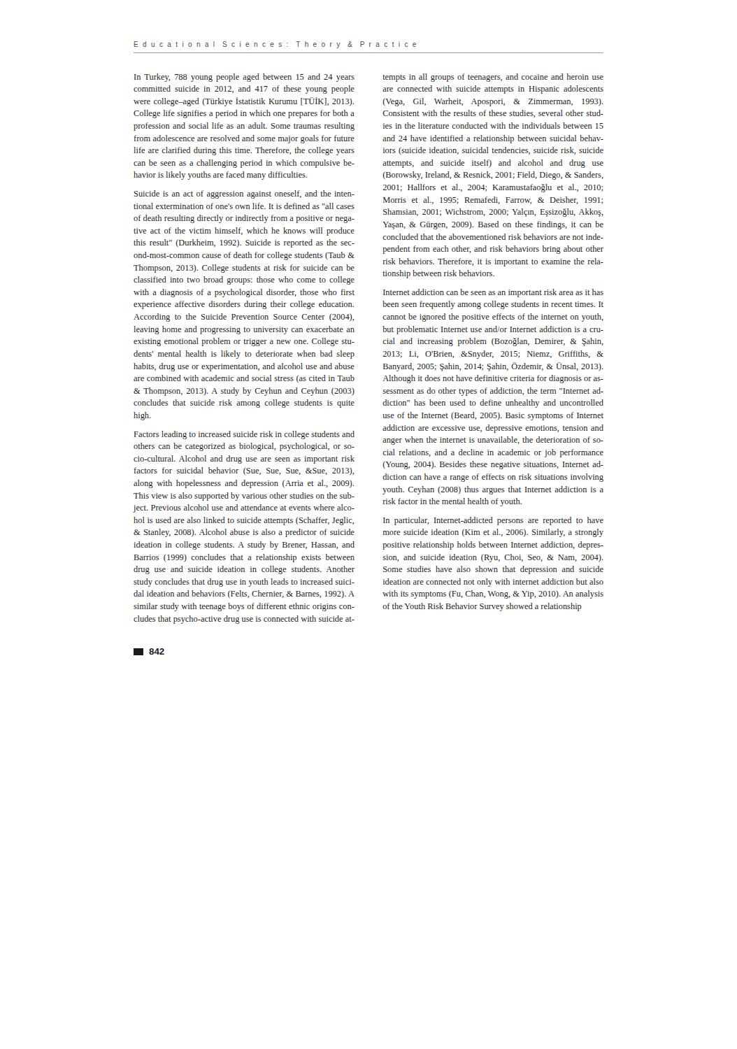E d u c a t i o n a l S c i e n c e s : T h e o r y & P r a c t i c e
In Turkey, 788 young people aged between 15 and 24 years committed suicide in 2012, and 417 of these young people were college–aged (Türkiye İstatistik Kurumu [TÜİK], 2013). College life signifies a period in which one prepares for both a profession and social life as an adult. Some traumas resulting from adolescence are resolved and some major goals for future life are clarified during this time. Therefore, the college years can be seen as a challenging period in which compulsive behavior is likely youths are faced many difficulties.
Suicide is an act of aggression against oneself, and the intentional extermination of one's own life. It is defined as "all cases of death resulting directly or indirectly from a positive or negative act of the victim himself, which he knows will produce this result" (Durkheim, 1992). Suicide is reported as the second-most-common cause of death for college students (Taub & Thompson, 2013). College students at risk for suicide can be classified into two broad groups: those who come to college with a diagnosis of a psychological disorder, those who first experience affective disorders during their college education. According to the Suicide Prevention Source Center (2004), leaving home and progressing to university can exacerbate an existing emotional problem or trigger a new one. College students' mental health is likely to deteriorate when bad sleep habits, drug use or experimentation, and alcohol use and abuse are combined with academic and social stress (as cited in Taub & Thompson, 2013). A study by Ceyhun and Ceyhun (2003) concludes that suicide risk among college students is quite high.
Factors leading to increased suicide risk in college students and others can be categorized as biological, psychological, or socio-cultural. Alcohol and drug use are seen as important risk factors for suicidal behavior (Sue, Sue, Sue, &Sue, 2013), along with hopelessness and depression (Arria et al., 2009). This view is also supported by various other studies on the subject. Previous alcohol use and attendance at events where alcohol is used are also linked to suicide attempts (Schaffer, Jeglic, & Stanley, 2008). Alcohol abuse is also a predictor of suicide ideation in college students. A study by Brener, Hassan, and Barrios (1999) concludes that a relationship exists between drug use and suicide ideation in college students. Another study concludes that drug use in youth leads to increased suicidal ideation and behaviors (Felts, Chernier, & Barnes, 1992). A similar study with teenage boys of different ethnic origins concludes that psycho-active drug use is connected with suicide attempts in all groups of teenagers, and cocaine and heroin use are connected with suicide attempts in Hispanic adolescents (Vega, Gil, Warheit, Apospori, & Zimmerman, 1993). Consistent with the results of these studies, several other studies in the literature conducted with the individuals between 15 and 24 have identified a relationship between suicidal behaviors (suicide ideation, suicidal tendencies, suicide risk, suicide attempts, and suicide itself) and alcohol and drug use (Borowsky, Ireland, & Resnick, 2001; Field, Diego, & Sanders, 2001; Hallfors et al., 2004; Karamustafaoğlu et al., 2010; Morris et al., 1995; Remafedi, Farrow, & Deisher, 1991; Shamsian, 2001; Wichstrom, 2000; Yalçın, Eşsizoğlu, Akkoş, Yaşan, & Gürgen, 2009). Based on these findings, it can be concluded that the abovementioned risk behaviors are not independent from each other, and risk behaviors bring about other risk behaviors. Therefore, it is important to examine the relationship between risk behaviors.
Internet addiction can be seen as an important risk area as it has been seen frequently among college students in recent times. It cannot be ignored the positive effects of the internet on youth, but problematic Internet use and/or Internet addiction is a crucial and increasing problem (Bozoğlan, Demirer, & Şahin, 2013; Li, O'Brien, &Snyder, 2015; Niemz, Griffiths, & Banyard, 2005; Şahin, 2014; Şahin, Özdemir, & Ünsal, 2013). Although it does not have definitive criteria for diagnosis or assessment as do other types of addiction, the term "Internet addiction" has been used to define unhealthy and uncontrolled use of the Internet (Beard, 2005). Basic symptoms of Internet addiction are excessive use, depressive emotions, tension and anger when the internet is unavailable, the deterioration of social relations, and a decline in academic or job performance (Young, 2004). Besides these negative situations, Internet addiction can have a range of effects on risk situations involving youth. Ceyhan (2008) thus argues that Internet addiction is a risk factor in the mental health of youth.
In particular, Internet-addicted persons are reported to have more suicide ideation (Kim et al., 2006). Similarly, a strongly positive relationship holds between Internet addiction, depression, and suicide ideation (Ryu, Choi, Seo, & Nam, 2004). Some studies have also shown that depression and suicide ideation are connected not only with internet addiction but also with its symptoms (Fu, Chan, Wong, & Yip, 2010). An analysis of the Youth Risk Behavior Survey showed a relationship
842